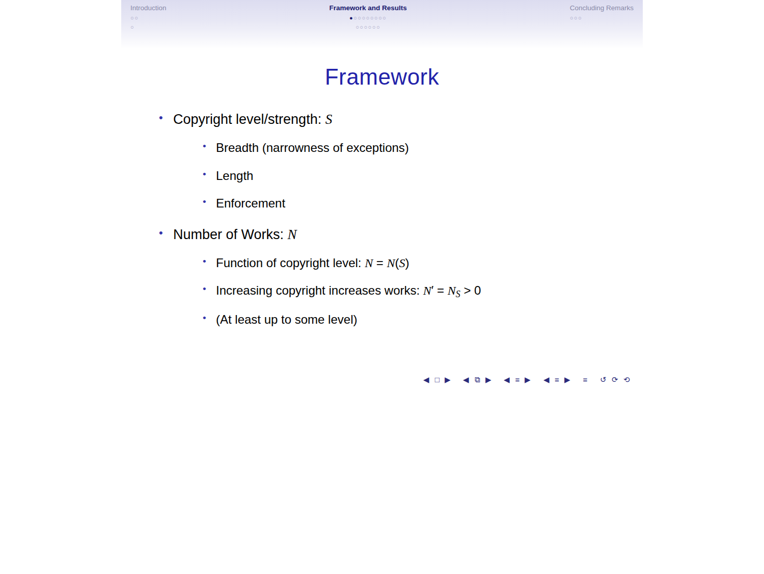Introduction
○○
○
Framework and Results
●○○○○○○○○
○○○○○○
Concluding Remarks
○○○
Framework
Copyright level/strength: S
Breadth (narrowness of exceptions)
Length
Enforcement
Number of Works: N
Function of copyright level: N = N(S)
Increasing copyright increases works: N′ = NS > 0
(At least up to some level)
◀ □ ▶ ◀ ⧉ ▶ ◀ ≡ ▶ ◀ ≡ ▶ ≡ ↺ ⟳ ⟲